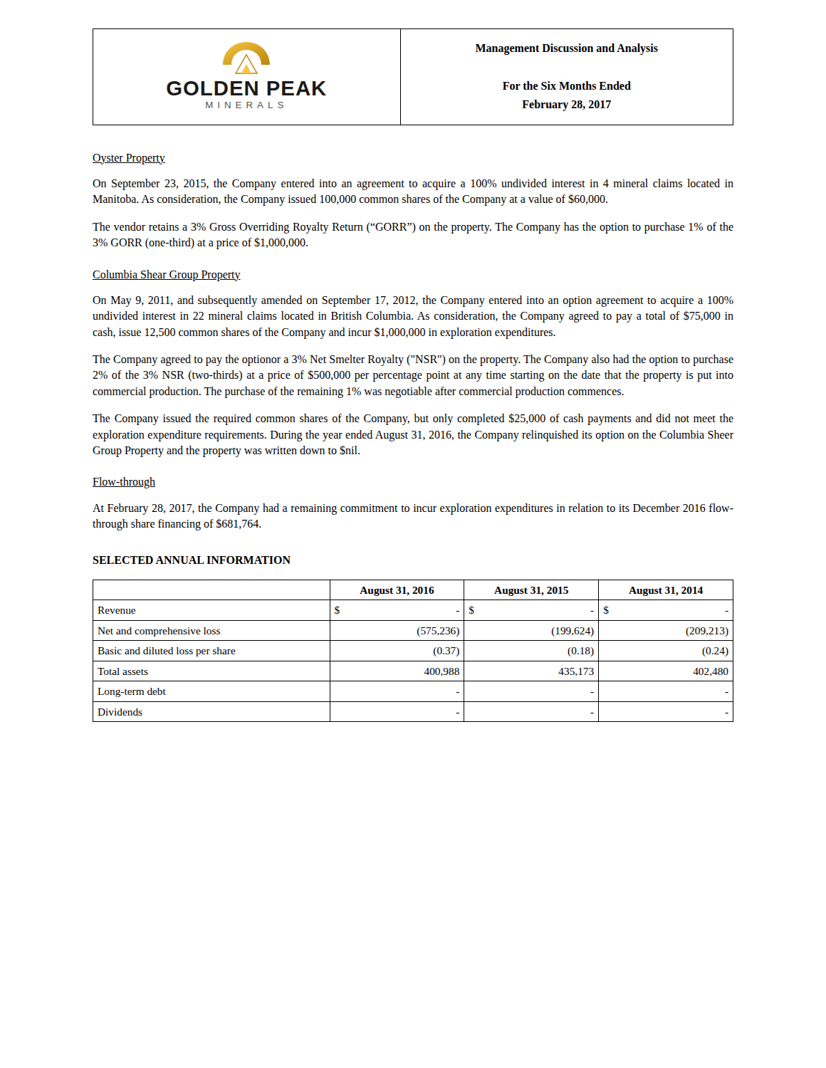| GOLDEN PEAK MINERALS | Management Discussion and Analysis For the Six Months Ended February 28, 2017 |
Oyster Property
On September 23, 2015, the Company entered into an agreement to acquire a 100% undivided interest in 4 mineral claims located in Manitoba. As consideration, the Company issued 100,000 common shares of the Company at a value of $60,000.
The vendor retains a 3% Gross Overriding Royalty Return (“GORR”) on the property. The Company has the option to purchase 1% of the 3% GORR (one-third) at a price of $1,000,000.
Columbia Shear Group Property
On May 9, 2011, and subsequently amended on September 17, 2012, the Company entered into an option agreement to acquire a 100% undivided interest in 22 mineral claims located in British Columbia. As consideration, the Company agreed to pay a total of $75,000 in cash, issue 12,500 common shares of the Company and incur $1,000,000 in exploration expenditures.
The Company agreed to pay the optionor a 3% Net Smelter Royalty ("NSR") on the property. The Company also had the option to purchase 2% of the 3% NSR (two-thirds) at a price of $500,000 per percentage point at any time starting on the date that the property is put into commercial production. The purchase of the remaining 1% was negotiable after commercial production commences.
The Company issued the required common shares of the Company, but only completed $25,000 of cash payments and did not meet the exploration expenditure requirements. During the year ended August 31, 2016, the Company relinquished its option on the Columbia Sheer Group Property and the property was written down to $nil.
Flow-through
At February 28, 2017, the Company had a remaining commitment to incur exploration expenditures in relation to its December 2016 flow-through share financing of $681,764.
SELECTED ANNUAL INFORMATION
| | August 31, 2016 | August 31, 2015 | August 31, 2014 |
| --- | --- | --- | --- |
| Revenue | $ - | $ - | $ - |
| Net and comprehensive loss | (575,236) | (199,624) | (209,213) |
| Basic and diluted loss per share | (0.37) | (0.18) | (0.24) |
| Total assets | 400,988 | 435,173 | 402,480 |
| Long-term debt | - | - | - |
| Dividends | - | - | - |